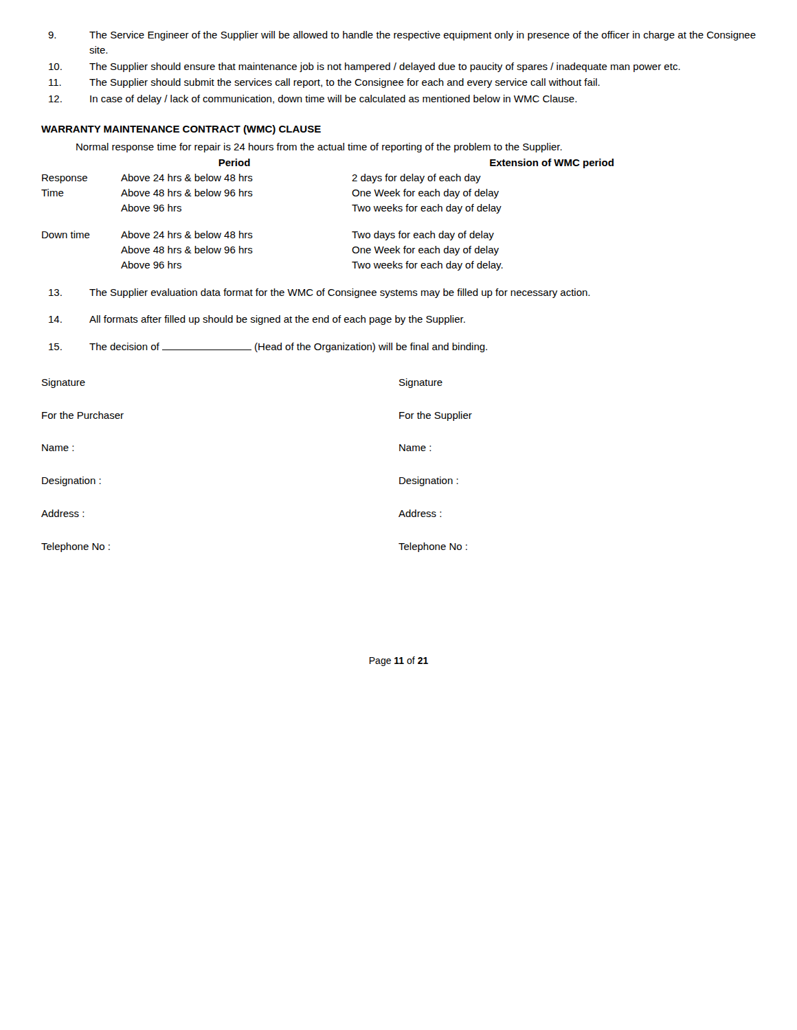9. The Service Engineer of the Supplier will be allowed to handle the respective equipment only in presence of the officer in charge at the Consignee site.
10. The Supplier should ensure that maintenance job is not hampered / delayed due to paucity of spares / inadequate man power etc.
11. The Supplier should submit the services call report, to the Consignee for each and every service call without fail.
12. In case of delay / lack of communication, down time will be calculated as mentioned below in WMC Clause.
WARRANTY MAINTENANCE CONTRACT (WMC) CLAUSE
Normal response time for repair is 24 hours from the actual time of reporting of the problem to the Supplier.
| | Period | Extension of WMC period |
| Response | Above 24 hrs & below 48 hrs | 2 days for delay of each day |
| Time | Above 48 hrs & below 96 hrs | One Week for each day of delay |
| | Above 96 hrs | Two weeks for each day of delay |
| Down time | Above 24 hrs & below 48 hrs | Two days for each day of delay |
| | Above 48 hrs & below 96 hrs | One Week for each day of delay |
| | Above 96 hrs | Two weeks for each day of delay. |
13. The Supplier evaluation data format for the WMC of Consignee systems may be filled up for necessary action.
14. All formats after filled up should be signed at the end of each page by the Supplier.
15. The decision of (Head of the Organization) will be final and binding.
| Signature | Signature |
| For the Purchaser | For the Supplier |
| Name : | Name : |
| Designation : | Designation : |
| Address : | Address : |
| Telephone No : | Telephone No : |
Page 11 of 21